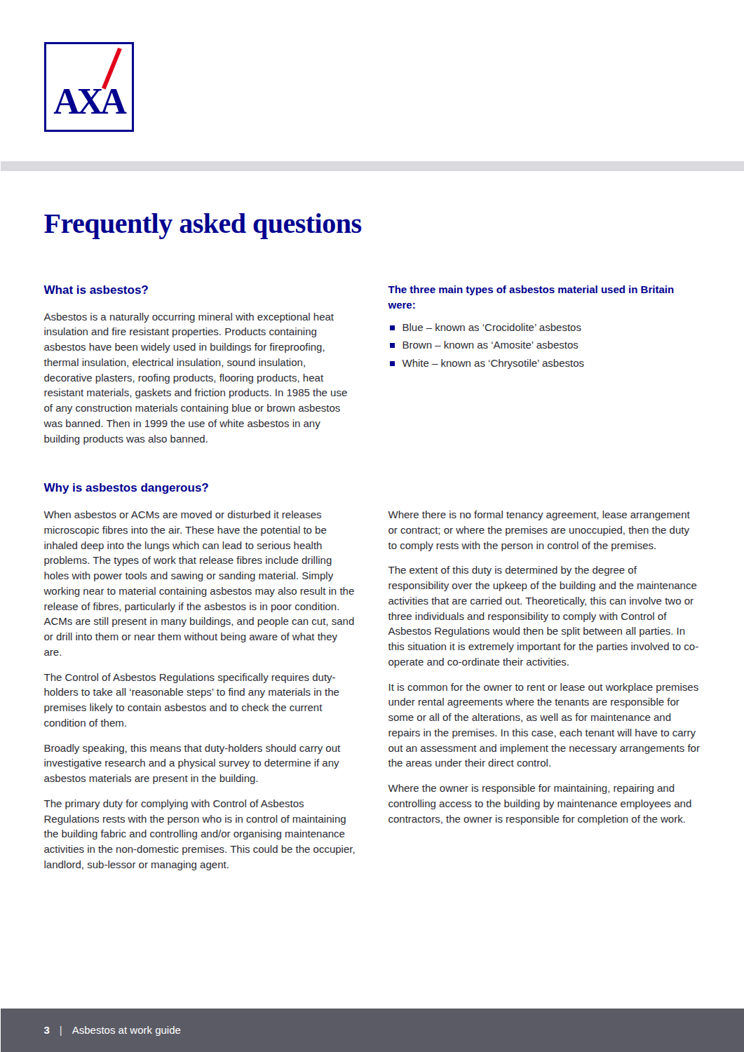AXA
Frequently asked questions
What is asbestos?
Asbestos is a naturally occurring mineral with exceptional heat insulation and fire resistant properties. Products containing asbestos have been widely used in buildings for fireproofing, thermal insulation, electrical insulation, sound insulation, decorative plasters, roofing products, flooring products, heat resistant materials, gaskets and friction products. In 1985 the use of any construction materials containing blue or brown asbestos was banned. Then in 1999 the use of white asbestos in any building products was also banned.
The three main types of asbestos material used in Britain were:
Blue – known as ‘Crocidolite’ asbestos
Brown – known as ‘Amosite’ asbestos
White – known as ‘Chrysotile’ asbestos
Why is asbestos dangerous?
When asbestos or ACMs are moved or disturbed it releases microscopic fibres into the air. These have the potential to be inhaled deep into the lungs which can lead to serious health problems. The types of work that release fibres include drilling holes with power tools and sawing or sanding material. Simply working near to material containing asbestos may also result in the release of fibres, particularly if the asbestos is in poor condition. ACMs are still present in many buildings, and people can cut, sand or drill into them or near them without being aware of what they are.
The Control of Asbestos Regulations specifically requires duty-holders to take all ‘reasonable steps’ to find any materials in the premises likely to contain asbestos and to check the current condition of them.
Broadly speaking, this means that duty-holders should carry out investigative research and a physical survey to determine if any asbestos materials are present in the building.
The primary duty for complying with Control of Asbestos Regulations rests with the person who is in control of maintaining the building fabric and controlling and/or organising maintenance activities in the non-domestic premises. This could be the occupier, landlord, sub-lessor or managing agent.
Where there is no formal tenancy agreement, lease arrangement or contract; or where the premises are unoccupied, then the duty to comply rests with the person in control of the premises.
The extent of this duty is determined by the degree of responsibility over the upkeep of the building and the maintenance activities that are carried out. Theoretically, this can involve two or three individuals and responsibility to comply with Control of Asbestos Regulations would then be split between all parties. In this situation it is extremely important for the parties involved to co-operate and co-ordinate their activities.
It is common for the owner to rent or lease out workplace premises under rental agreements where the tenants are responsible for some or all of the alterations, as well as for maintenance and repairs in the premises. In this case, each tenant will have to carry out an assessment and implement the necessary arrangements for the areas under their direct control.
Where the owner is responsible for maintaining, repairing and controlling access to the building by maintenance employees and contractors, the owner is responsible for completion of the work.
3 | Asbestos at work guide